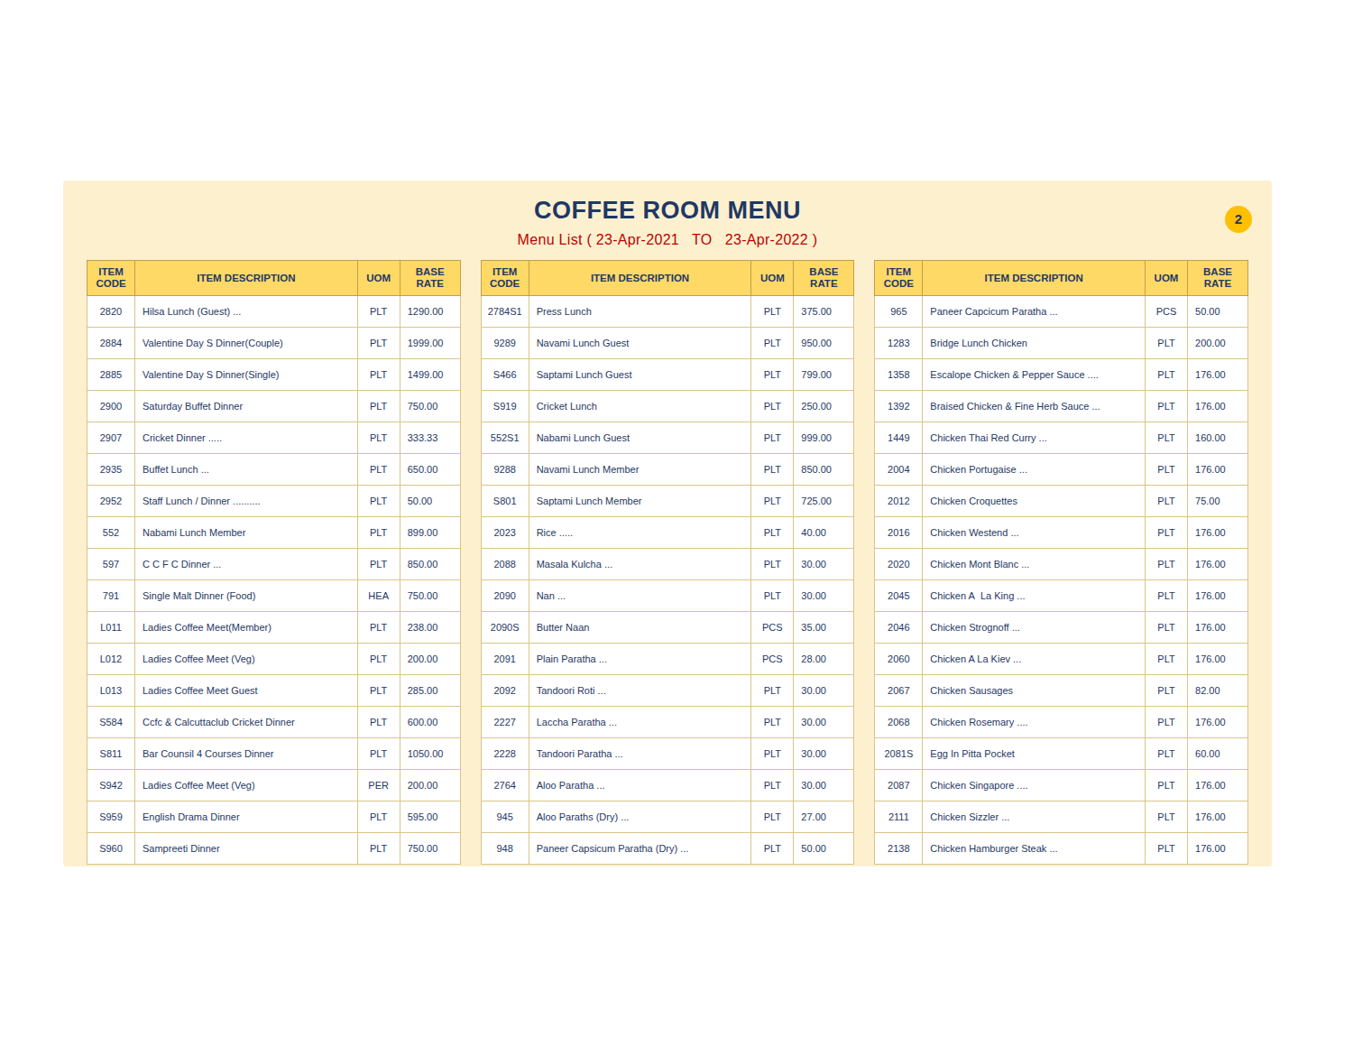2
COFFEE ROOM MENU
Menu List ( 23-Apr-2021 TO 23-Apr-2022 )
| ITEM CODE | ITEM DESCRIPTION | UOM | BASE RATE |
| --- | --- | --- | --- |
| 2820 | Hilsa Lunch (Guest) ... | PLT | 1290.00 |
| 2884 | Valentine Day S Dinner(Couple) | PLT | 1999.00 |
| 2885 | Valentine Day S Dinner(Single) | PLT | 1499.00 |
| 2900 | Saturday Buffet Dinner | PLT | 750.00 |
| 2907 | Cricket Dinner ..... | PLT | 333.33 |
| 2935 | Buffet Lunch ... | PLT | 650.00 |
| 2952 | Staff Lunch / Dinner .......... | PLT | 50.00 |
| 552 | Nabami Lunch Member | PLT | 899.00 |
| 597 | C C F C Dinner ... | PLT | 850.00 |
| 791 | Single Malt Dinner (Food) | HEA | 750.00 |
| L011 | Ladies Coffee Meet(Member) | PLT | 238.00 |
| L012 | Ladies Coffee Meet (Veg) | PLT | 200.00 |
| L013 | Ladies Coffee Meet Guest | PLT | 285.00 |
| S584 | Ccfc & Calcuttaclub Cricket Dinner | PLT | 600.00 |
| S811 | Bar Counsil 4 Courses Dinner | PLT | 1050.00 |
| S942 | Ladies Coffee Meet (Veg) | PER | 200.00 |
| S959 | English Drama Dinner | PLT | 595.00 |
| S960 | Sampreeti Dinner | PLT | 750.00 |
| ITEM CODE | ITEM DESCRIPTION | UOM | BASE RATE |
| --- | --- | --- | --- |
| 2784S1 | Press Lunch | PLT | 375.00 |
| 9289 | Navami Lunch Guest | PLT | 950.00 |
| S466 | Saptami Lunch Guest | PLT | 799.00 |
| S919 | Cricket Lunch | PLT | 250.00 |
| 552S1 | Nabami Lunch Guest | PLT | 999.00 |
| 9288 | Navami Lunch Member | PLT | 850.00 |
| S801 | Saptami Lunch Member | PLT | 725.00 |
| 2023 | Rice ..... | PLT | 40.00 |
| 2088 | Masala Kulcha ... | PLT | 30.00 |
| 2090 | Nan ... | PLT | 30.00 |
| 2090S | Butter Naan | PCS | 35.00 |
| 2091 | Plain Paratha ... | PCS | 28.00 |
| 2092 | Tandoori Roti ... | PLT | 30.00 |
| 2227 | Laccha Paratha ... | PLT | 30.00 |
| 2228 | Tandoori Paratha ... | PLT | 30.00 |
| 2764 | Aloo Paratha ... | PLT | 30.00 |
| 945 | Aloo Paraths (Dry) ... | PLT | 27.00 |
| 948 | Paneer Capsicum Paratha (Dry) ... | PLT | 50.00 |
| ITEM CODE | ITEM DESCRIPTION | UOM | BASE RATE |
| --- | --- | --- | --- |
| 965 | Paneer Capcicum Paratha ... | PCS | 50.00 |
| 1283 | Bridge Lunch Chicken | PLT | 200.00 |
| 1358 | Escalope Chicken & Pepper Sauce .... | PLT | 176.00 |
| 1392 | Braised Chicken & Fine Herb Sauce ... | PLT | 176.00 |
| 1449 | Chicken Thai Red Curry ... | PLT | 160.00 |
| 2004 | Chicken Portugaise ... | PLT | 176.00 |
| 2012 | Chicken Croquettes | PLT | 75.00 |
| 2016 | Chicken Westend ... | PLT | 176.00 |
| 2020 | Chicken Mont Blanc ... | PLT | 176.00 |
| 2045 | Chicken A La King ... | PLT | 176.00 |
| 2046 | Chicken Strognoff ... | PLT | 176.00 |
| 2060 | Chicken A La Kiev ... | PLT | 176.00 |
| 2067 | Chicken Sausages | PLT | 82.00 |
| 2068 | Chicken Rosemary .... | PLT | 176.00 |
| 2081S | Egg In Pitta Pocket | PLT | 60.00 |
| 2087 | Chicken Singapore .... | PLT | 176.00 |
| 2111 | Chicken Sizzler ... | PLT | 176.00 |
| 2138 | Chicken Hamburger Steak ... | PLT | 176.00 |